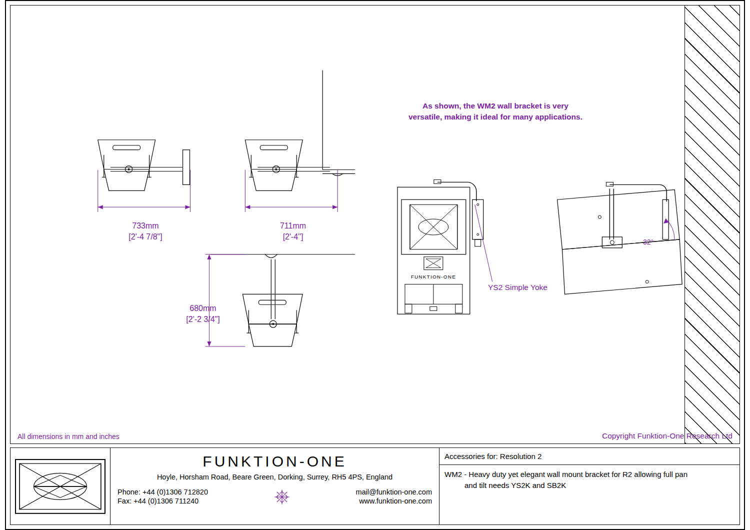FUNKTION-ONE
As shown, the WM2 wall bracket is very
versatile, making it ideal for many applications.
YS2 Simple Yoke
32°
733mm
[2'-4 7/8"]
711mm
[2'-4"]
680mm
[2'-2 3/4"]
All dimensions in mm and inches
Copyright Funktion-One Research Ltd
FUNKTION-ONE
Hoyle, Horsham Road, Beare Green, Dorking, Surrey, RH5 4PS, England
Phone: +44 (0)1306 712820
Fax: +44 (0)1306 711240
mail@funktion-one.com
www.funktion-one.com
Accessories for: Resolution 2
WM2 - Heavy duty yet elegant wall mount bracket for R2 allowing full pan
and tilt needs YS2K and SB2K